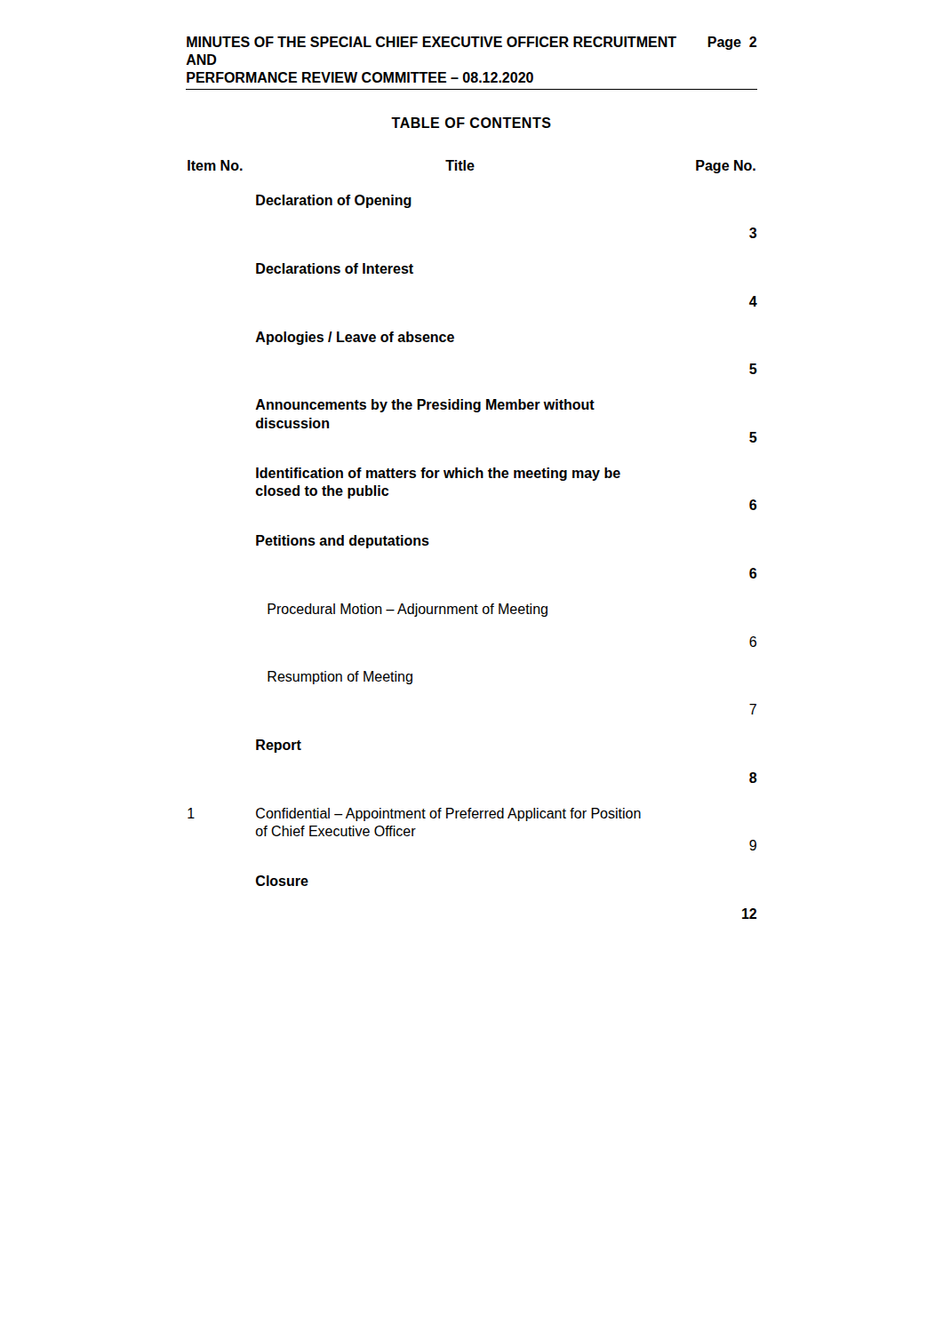| Minutes of the Special Chief Executive Officer Recruitment and Performance Review Committee – 08.12.2020 | Page 2 |
Table of Contents
| Item No. | Title | Page No. |
| --- | --- | --- |
| | Declaration of Opening | 3 |
| | Declarations of Interest | 4 |
| | Apologies / Leave of absence | 5 |
| | Announcements by the Presiding Member without discussion | 5 |
| | Identification of matters for which the meeting may be closed to the public | 6 |
| | Petitions and deputations | 6 |
| | Procedural Motion – Adjournment of Meeting | 6 |
| | Resumption of Meeting | 7 |
| | Report | 8 |
| 1 | Confidential – Appointment of Preferred Applicant for Position of Chief Executive Officer | 9 |
| | Closure | 12 |